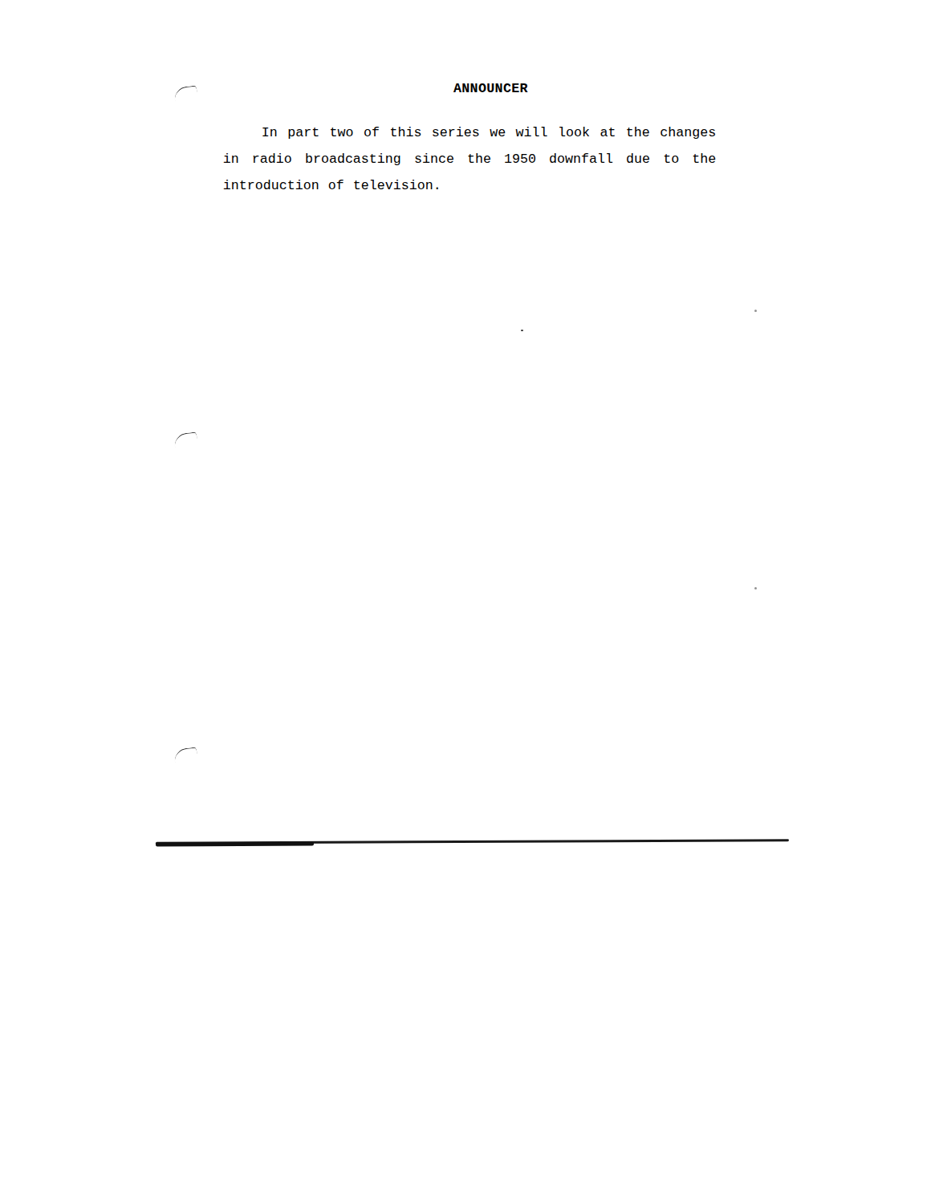ANNOUNCER
In part two of this series we will look at the changes in radio broadcasting since the 1950 downfall due to the introduction of television.